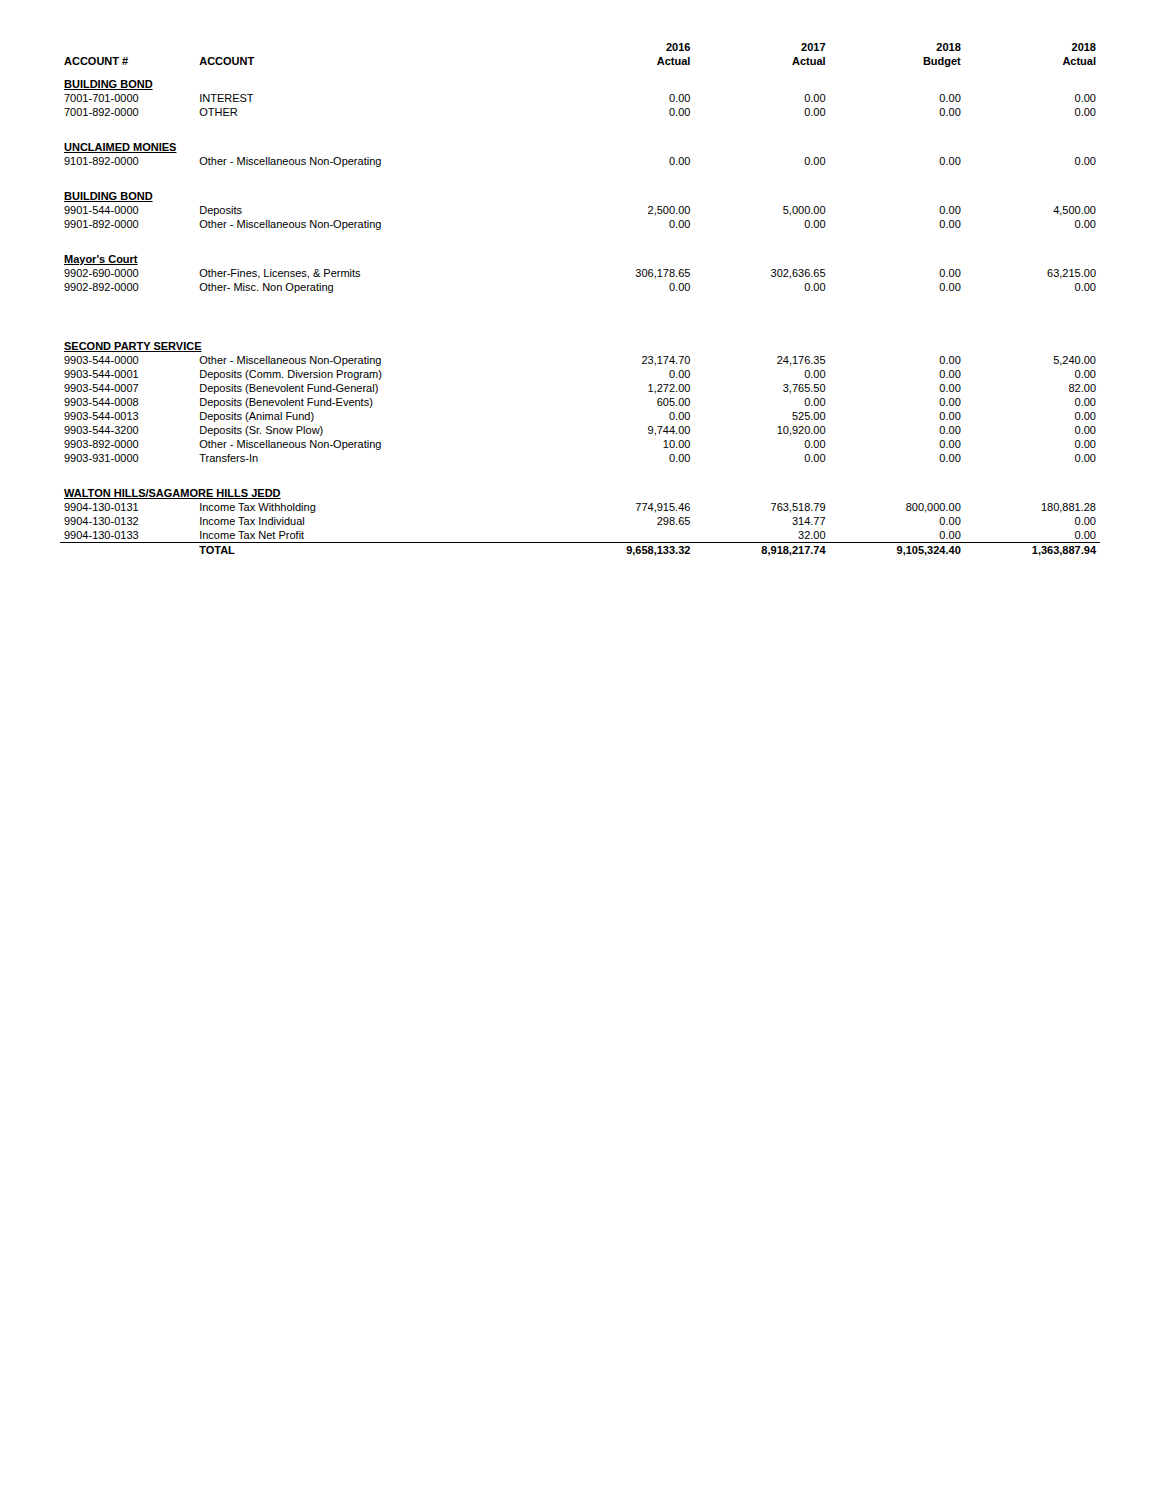| | | 2016 | 2017 | 2018 | 2018 |
| --- | --- | --- | --- | --- | --- |
| ACCOUNT # | ACCOUNT | Actual | Actual | Budget | Actual |
| BUILDING BOND |
| 7001-701-0000 | INTEREST | 0.00 | 0.00 | 0.00 | 0.00 |
| 7001-892-0000 | OTHER | 0.00 | 0.00 | 0.00 | 0.00 |
| UNCLAIMED MONIES |
| 9101-892-0000 | Other - Miscellaneous Non-Operating | 0.00 | 0.00 | 0.00 | 0.00 |
| BUILDING BOND |
| 9901-544-0000 | Deposits | 2,500.00 | 5,000.00 | 0.00 | 4,500.00 |
| 9901-892-0000 | Other - Miscellaneous Non-Operating | 0.00 | 0.00 | 0.00 | 0.00 |
| Mayor's Court |
| 9902-690-0000 | Other-Fines, Licenses, & Permits | 306,178.65 | 302,636.65 | 0.00 | 63,215.00 |
| 9902-892-0000 | Other- Misc. Non Operating | 0.00 | 0.00 | 0.00 | 0.00 |
| SECOND PARTY SERVICE |
| 9903-544-0000 | Other - Miscellaneous Non-Operating | 23,174.70 | 24,176.35 | 0.00 | 5,240.00 |
| 9903-544-0001 | Deposits (Comm. Diversion Program) | 0.00 | 0.00 | 0.00 | 0.00 |
| 9903-544-0007 | Deposits (Benevolent Fund-General) | 1,272.00 | 3,765.50 | 0.00 | 82.00 |
| 9903-544-0008 | Deposits (Benevolent Fund-Events) | 605.00 | 0.00 | 0.00 | 0.00 |
| 9903-544-0013 | Deposits (Animal Fund) | 0.00 | 525.00 | 0.00 | 0.00 |
| 9903-544-3200 | Deposits (Sr. Snow Plow) | 9,744.00 | 10,920.00 | 0.00 | 0.00 |
| 9903-892-0000 | Other - Miscellaneous Non-Operating | 10.00 | 0.00 | 0.00 | 0.00 |
| 9903-931-0000 | Transfers-In | 0.00 | 0.00 | 0.00 | 0.00 |
| WALTON HILLS/SAGAMORE HILLS JEDD |
| 9904-130-0131 | Income Tax Withholding | 774,915.46 | 763,518.79 | 800,000.00 | 180,881.28 |
| 9904-130-0132 | Income Tax Individual | 298.65 | 314.77 | 0.00 | 0.00 |
| 9904-130-0133 | Income Tax Net Profit | | 32.00 | 0.00 | 0.00 |
| | TOTAL | 9,658,133.32 | 8,918,217.74 | 9,105,324.40 | 1,363,887.94 |